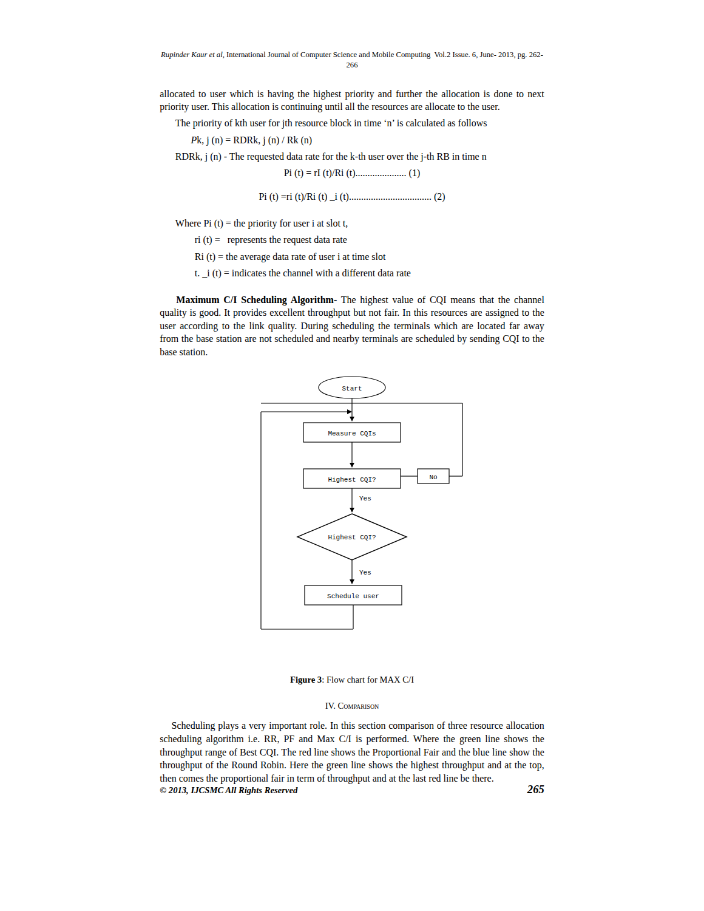Rupinder Kaur et al, International Journal of Computer Science and Mobile Computing Vol.2 Issue. 6, June- 2013, pg. 262-266
allocated to user which is having the highest priority and further the allocation is done to next priority user. This allocation is continuing until all the resources are allocate to the user.
The priority of kth user for jth resource block in time ‘n’ is calculated as follows
Pk, j (n) = RDRk, j (n) / Rk (n)
RDRk, j (n) - The requested data rate for the k-th user over the j-th RB in time n
Pi (t) = rI (t)/Ri (t)..................... (1)
Pi (t) =ri (t)/Ri (t) _i (t).................................. (2)
Where Pi (t) = the priority for user i at slot t,
ri (t) = represents the request data rate
Ri (t) = the average data rate of user i at time slot
t. _i (t) = indicates the channel with a different data rate
Maximum C/I Scheduling Algorithm- The highest value of CQI means that the channel quality is good. It provides excellent throughput but not fair. In this resources are assigned to the user according to the link quality. During scheduling the terminals which are located far away from the base station are not scheduled and nearby terminals are scheduled by sending CQI to the base station.
Start Measure CQIs Highest CQI? No Yes Highest CQI? Yes Schedule user
Figure 3: Flow chart for MAX C/I
IV. Comparison
Scheduling plays a very important role. In this section comparison of three resource allocation scheduling algorithm i.e. RR, PF and Max C/I is performed. Where the green line shows the throughput range of Best CQI. The red line shows the Proportional Fair and the blue line show the throughput of the Round Robin. Here the green line shows the highest throughput and at the top, then comes the proportional fair in term of throughput and at the last red line be there.
© 2013, IJCSMC All Rights Reserved 265